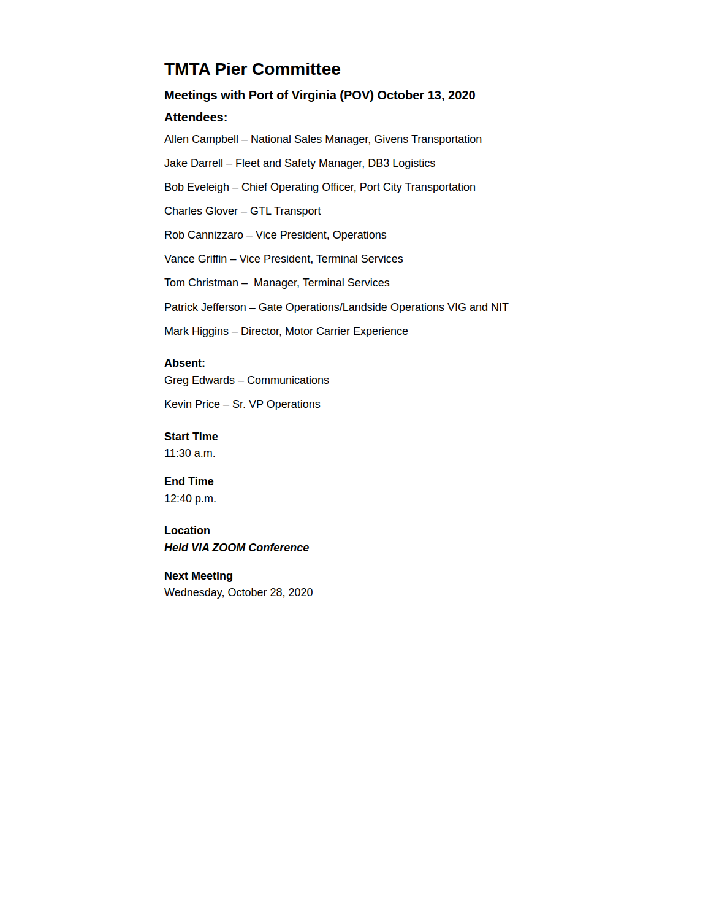TMTA Pier Committee
Meetings with Port of Virginia (POV) October 13, 2020
Attendees:
Allen Campbell – National Sales Manager, Givens Transportation
Jake Darrell – Fleet and Safety Manager, DB3 Logistics
Bob Eveleigh – Chief Operating Officer, Port City Transportation
Charles Glover – GTL Transport
Rob Cannizzaro – Vice President, Operations
Vance Griffin – Vice President, Terminal Services
Tom Christman – Manager, Terminal Services
Patrick Jefferson – Gate Operations/Landside Operations VIG and NIT
Mark Higgins – Director, Motor Carrier Experience
Absent:
Greg Edwards – Communications
Kevin Price – Sr. VP Operations
Start Time
11:30 a.m.
End Time
12:40 p.m.
Location
Held VIA ZOOM Conference
Next Meeting
Wednesday, October 28, 2020